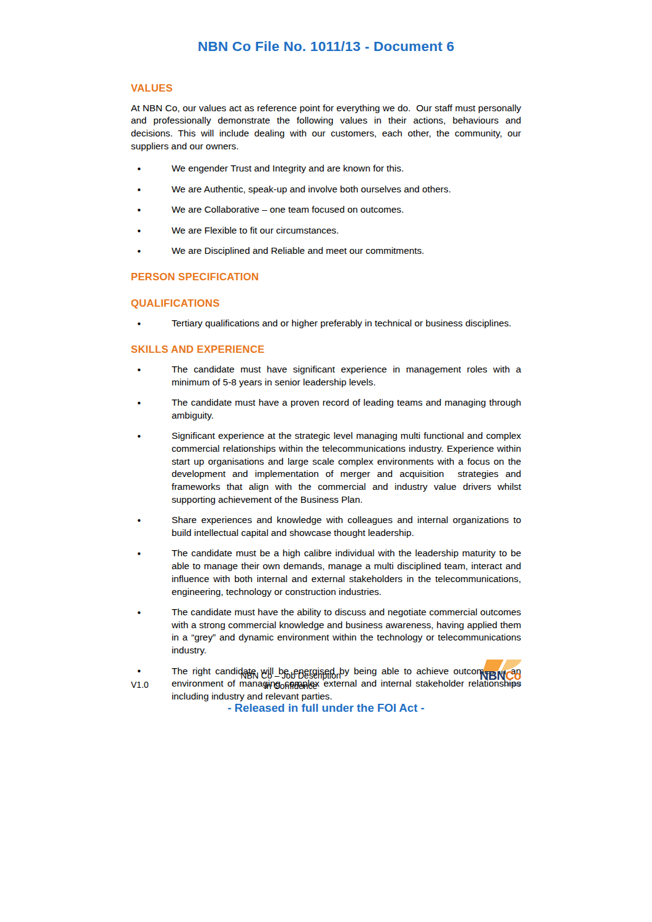NBN Co File No. 1011/13 - Document 6
Values
At NBN Co, our values act as reference point for everything we do. Our staff must personally and professionally demonstrate the following values in their actions, behaviours and decisions. This will include dealing with our customers, each other, the community, our suppliers and our owners.
We engender Trust and Integrity and are known for this.
We are Authentic, speak-up and involve both ourselves and others.
We are Collaborative – one team focused on outcomes.
We are Flexible to fit our circumstances.
We are Disciplined and Reliable and meet our commitments.
Person Specification
Qualifications
Tertiary qualifications and or higher preferably in technical or business disciplines.
Skills and Experience
The candidate must have significant experience in management roles with a minimum of 5-8 years in senior leadership levels.
The candidate must have a proven record of leading teams and managing through ambiguity.
Significant experience at the strategic level managing multi functional and complex commercial relationships within the telecommunications industry. Experience within start up organisations and large scale complex environments with a focus on the development and implementation of merger and acquisition strategies and frameworks that align with the commercial and industry value drivers whilst supporting achievement of the Business Plan.
Share experiences and knowledge with colleagues and internal organizations to build intellectual capital and showcase thought leadership.
The candidate must be a high calibre individual with the leadership maturity to be able to manage their own demands, manage a multi disciplined team, interact and influence with both internal and external stakeholders in the telecommunications, engineering, technology or construction industries.
The candidate must have the ability to discuss and negotiate commercial outcomes with a strong commercial knowledge and business awareness, having applied them in a “grey” and dynamic environment within the technology or telecommunications industry.
The right candidate will be energised by being able to achieve outcomes in an environment of managing complex external and internal stakeholder relationships including industry and relevant parties.
V1.0
NBN Co – Job Description
In Confidence
NBNCo
Limited
- Released in full under the FOI Act -